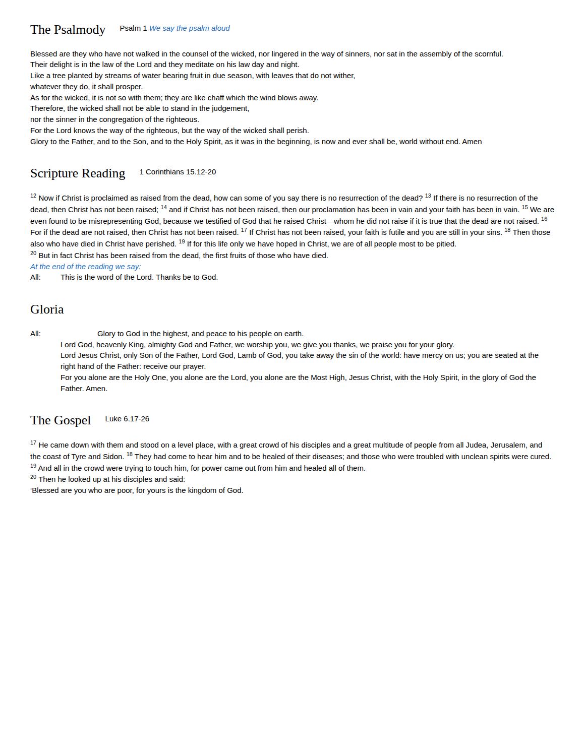The Psalmody
Psalm 1 We say the psalm aloud
Blessed are they who have not walked in the counsel of the wicked, nor lingered in the way of sinners, nor sat in the assembly of the scornful.
Their delight is in the law of the Lord and they meditate on his law day and night.
Like a tree planted by streams of water bearing fruit in due season, with leaves that do not wither,
whatever they do, it shall prosper.
As for the wicked, it is not so with them; they are like chaff which the wind blows away.
Therefore, the wicked shall not be able to stand in the judgement,
nor the sinner in the congregation of the righteous.
For the Lord knows the way of the righteous, but the way of the wicked shall perish.
Glory to the Father, and to the Son, and to the Holy Spirit, as it was in the beginning, is now and ever shall be, world without end. Amen
Scripture Reading
1 Corinthians 15.12-20
12 Now if Christ is proclaimed as raised from the dead, how can some of you say there is no resurrection of the dead? 13 If there is no resurrection of the dead, then Christ has not been raised; 14 and if Christ has not been raised, then our proclamation has been in vain and your faith has been in vain. 15 We are even found to be misrepresenting God, because we testified of God that he raised Christ—whom he did not raise if it is true that the dead are not raised. 16 For if the dead are not raised, then Christ has not been raised. 17 If Christ has not been raised, your faith is futile and you are still in your sins. 18 Then those also who have died in Christ have perished. 19 If for this life only we have hoped in Christ, we are of all people most to be pitied.
20 But in fact Christ has been raised from the dead, the first fruits of those who have died.
At the end of the reading we say:
All: This is the word of the Lord. Thanks be to God.
Gloria
All: Glory to God in the highest, and peace to his people on earth.
Lord God, heavenly King, almighty God and Father, we worship you, we give you thanks, we praise you for your glory.
Lord Jesus Christ, only Son of the Father, Lord God, Lamb of God, you take away the sin of the world: have mercy on us; you are seated at the right hand of the Father: receive our prayer.
For you alone are the Holy One, you alone are the Lord, you alone are the Most High, Jesus Christ, with the Holy Spirit, in the glory of God the Father. Amen.
The Gospel
Luke 6.17-26
17 He came down with them and stood on a level place, with a great crowd of his disciples and a great multitude of people from all Judea, Jerusalem, and the coast of Tyre and Sidon. 18 They had come to hear him and to be healed of their diseases; and those who were troubled with unclean spirits were cured. 19 And all in the crowd were trying to touch him, for power came out from him and healed all of them.
20 Then he looked up at his disciples and said:
‘Blessed are you who are poor, for yours is the kingdom of God.